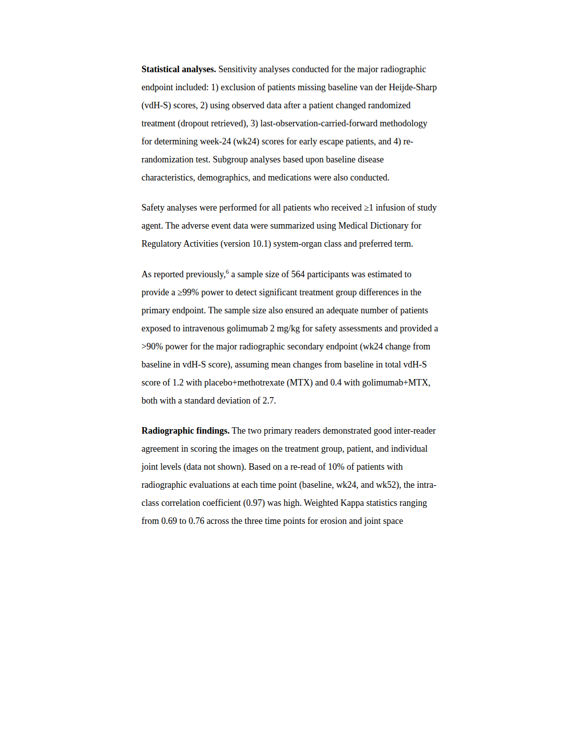Statistical analyses. Sensitivity analyses conducted for the major radiographic endpoint included: 1) exclusion of patients missing baseline van der Heijde-Sharp (vdH-S) scores, 2) using observed data after a patient changed randomized treatment (dropout retrieved), 3) last-observation-carried-forward methodology for determining week-24 (wk24) scores for early escape patients, and 4) re-randomization test. Subgroup analyses based upon baseline disease characteristics, demographics, and medications were also conducted.
Safety analyses were performed for all patients who received ≥1 infusion of study agent. The adverse event data were summarized using Medical Dictionary for Regulatory Activities (version 10.1) system-organ class and preferred term.
As reported previously,6 a sample size of 564 participants was estimated to provide a ≥99% power to detect significant treatment group differences in the primary endpoint. The sample size also ensured an adequate number of patients exposed to intravenous golimumab 2 mg/kg for safety assessments and provided a >90% power for the major radiographic secondary endpoint (wk24 change from baseline in vdH-S score), assuming mean changes from baseline in total vdH-S score of 1.2 with placebo+methotrexate (MTX) and 0.4 with golimumab+MTX, both with a standard deviation of 2.7.
Radiographic findings. The two primary readers demonstrated good inter-reader agreement in scoring the images on the treatment group, patient, and individual joint levels (data not shown). Based on a re-read of 10% of patients with radiographic evaluations at each time point (baseline, wk24, and wk52), the intra-class correlation coefficient (0.97) was high. Weighted Kappa statistics ranging from 0.69 to 0.76 across the three time points for erosion and joint space